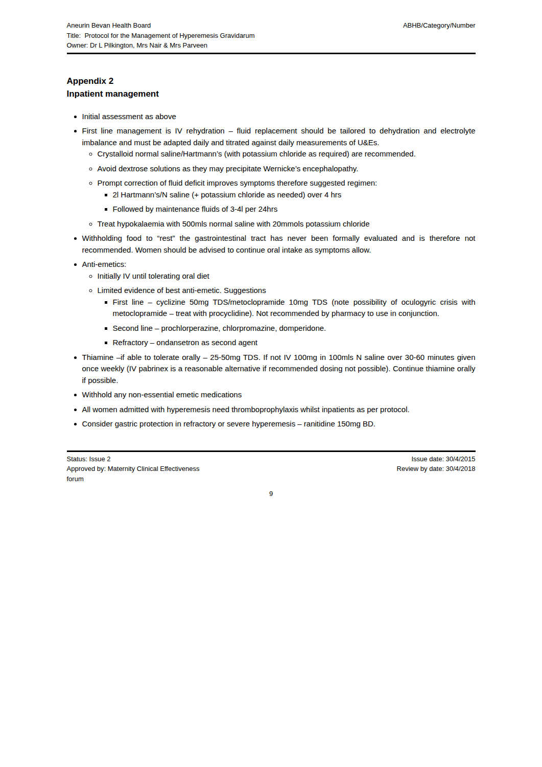Aneurin Bevan Health Board
Title: Protocol for the Management of Hyperemesis Gravidarum
Owner: Dr L Pilkington, Mrs Nair & Mrs Parveen
ABHB/Category/Number
Appendix 2
Inpatient management
Initial assessment as above
First line management is IV rehydration – fluid replacement should be tailored to dehydration and electrolyte imbalance and must be adapted daily and titrated against daily measurements of U&Es.
Crystalloid normal saline/Hartmann’s (with potassium chloride as required) are recommended.
Avoid dextrose solutions as they may precipitate Wernicke’s encephalopathy.
Prompt correction of fluid deficit improves symptoms therefore suggested regimen:
2l Hartmann’s/N saline (+ potassium chloride as needed) over 4 hrs
Followed by maintenance fluids of 3-4l per 24hrs
Treat hypokalaemia with 500mls normal saline with 20mmols potassium chloride
Withholding food to “rest” the gastrointestinal tract has never been formally evaluated and is therefore not recommended. Women should be advised to continue oral intake as symptoms allow.
Anti-emetics:
Initially IV until tolerating oral diet
Limited evidence of best anti-emetic. Suggestions
First line – cyclizine 50mg TDS/metoclopramide 10mg TDS (note possibility of oculogyric crisis with metoclopramide – treat with procyclidine). Not recommended by pharmacy to use in conjunction.
Second line – prochlorperazine, chlorpromazine, domperidone.
Refractory – ondansetron as second agent
Thiamine –if able to tolerate orally – 25-50mg TDS. If not IV 100mg in 100mls N saline over 30-60 minutes given once weekly (IV pabrinex is a reasonable alternative if recommended dosing not possible). Continue thiamine orally if possible.
Withhold any non-essential emetic medications
All women admitted with hyperemesis need thromboprophylaxis whilst inpatients as per protocol.
Consider gastric protection in refractory or severe hyperemesis – ranitidine 150mg BD.
Status: Issue 2
Approved by: Maternity Clinical Effectiveness
forum
Issue date: 30/4/2015
Review by date: 30/4/2018
9